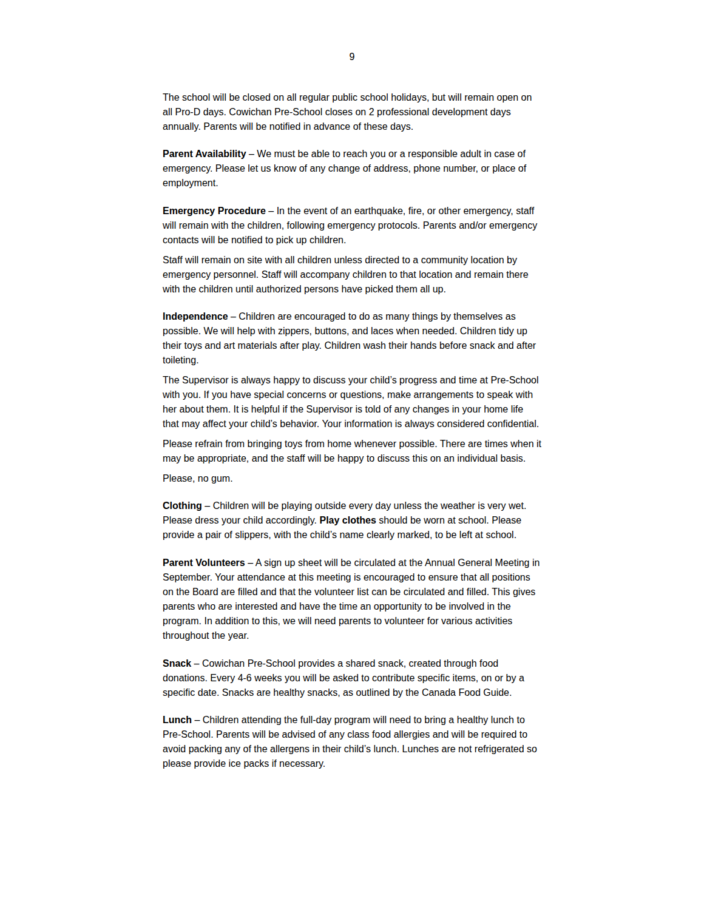9
The school will be closed on all regular public school holidays, but will remain open on all Pro-D days. Cowichan Pre-School closes on 2 professional development days annually. Parents will be notified in advance of these days.
Parent Availability – We must be able to reach you or a responsible adult in case of emergency. Please let us know of any change of address, phone number, or place of employment.
Emergency Procedure – In the event of an earthquake, fire, or other emergency, staff will remain with the children, following emergency protocols. Parents and/or emergency contacts will be notified to pick up children.
Staff will remain on site with all children unless directed to a community location by emergency personnel. Staff will accompany children to that location and remain there with the children until authorized persons have picked them all up.
Independence – Children are encouraged to do as many things by themselves as possible. We will help with zippers, buttons, and laces when needed. Children tidy up their toys and art materials after play. Children wash their hands before snack and after toileting.
The Supervisor is always happy to discuss your child’s progress and time at Pre-School with you. If you have special concerns or questions, make arrangements to speak with her about them. It is helpful if the Supervisor is told of any changes in your home life that may affect your child’s behavior. Your information is always considered confidential.
Please refrain from bringing toys from home whenever possible. There are times when it may be appropriate, and the staff will be happy to discuss this on an individual basis.
Please, no gum.
Clothing – Children will be playing outside every day unless the weather is very wet. Please dress your child accordingly. Play clothes should be worn at school. Please provide a pair of slippers, with the child’s name clearly marked, to be left at school.
Parent Volunteers – A sign up sheet will be circulated at the Annual General Meeting in September. Your attendance at this meeting is encouraged to ensure that all positions on the Board are filled and that the volunteer list can be circulated and filled. This gives parents who are interested and have the time an opportunity to be involved in the program. In addition to this, we will need parents to volunteer for various activities throughout the year.
Snack – Cowichan Pre-School provides a shared snack, created through food donations. Every 4-6 weeks you will be asked to contribute specific items, on or by a specific date. Snacks are healthy snacks, as outlined by the Canada Food Guide.
Lunch – Children attending the full-day program will need to bring a healthy lunch to Pre-School. Parents will be advised of any class food allergies and will be required to avoid packing any of the allergens in their child’s lunch. Lunches are not refrigerated so please provide ice packs if necessary.